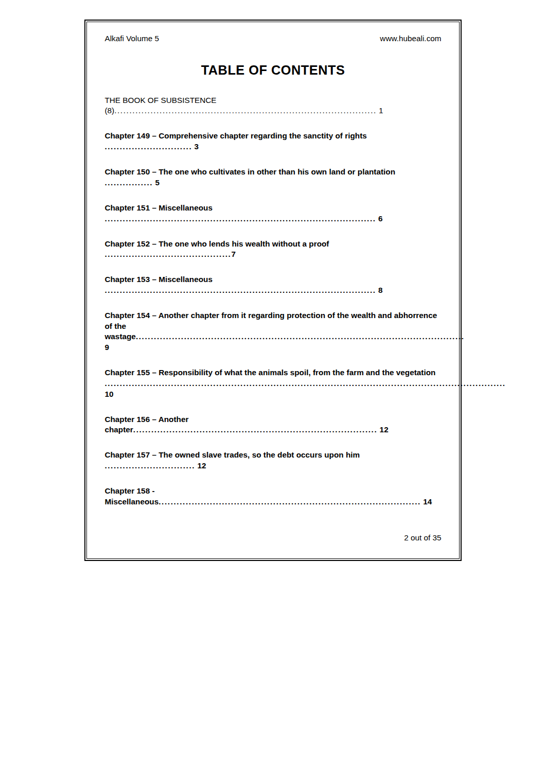Alkafi Volume 5
www.hubeali.com
TABLE OF CONTENTS
THE BOOK OF SUBSISTENCE (8)....................................................................................... 1
Chapter 149 – Comprehensive chapter regarding the sanctity of rights ............................. 3
Chapter 150 – The one who cultivates in other than his own land or plantation ................ 5
Chapter 151 – Miscellaneous .......................................................................................... 6
Chapter 152 – The one who lends his wealth without a proof .......................................... 7
Chapter 153 – Miscellaneous .......................................................................................... 8
Chapter 154 – Another chapter from it regarding protection of the wealth and abhorrence of the wastage............................................................................................................. 9
Chapter 155 – Responsibility of what the animals spoil, from the farm and the vegetation ..................................................................................................................................... 10
Chapter 156 – Another chapter................................................................................. 12
Chapter 157 – The owned slave trades, so the debt occurs upon him .............................. 12
Chapter 158 - Miscellaneous....................................................................................... 14
2 out of 35